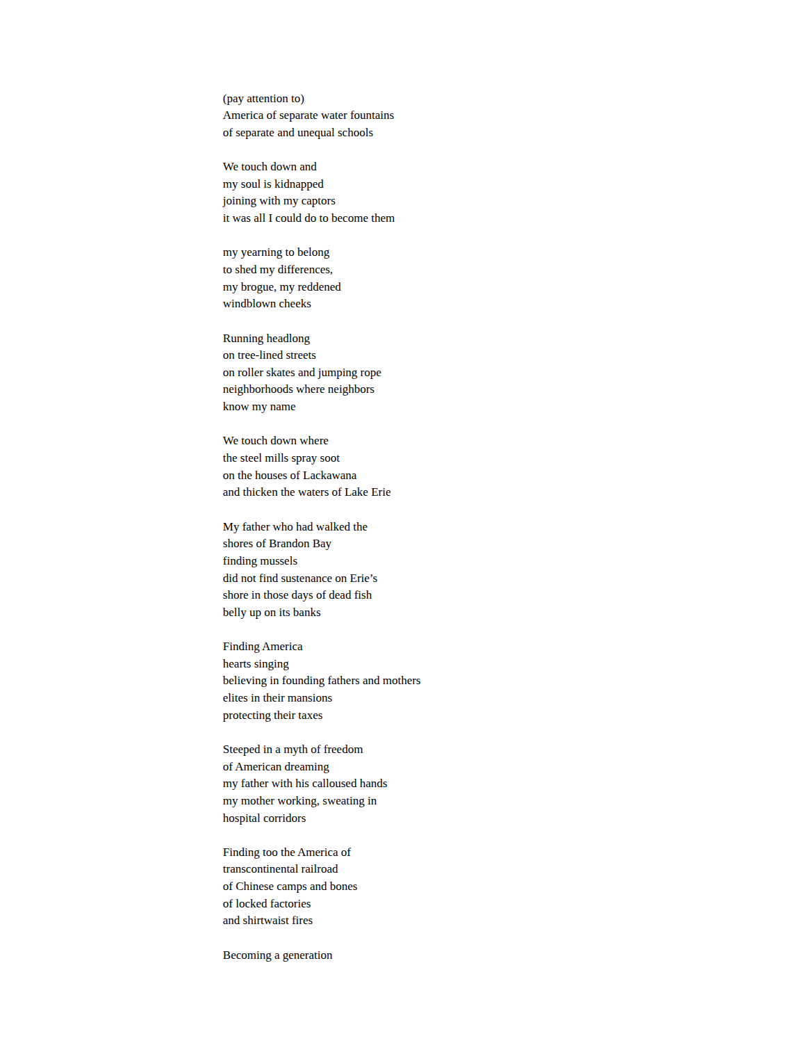(pay attention to)
America of separate water fountains
of separate and unequal schools
We touch down and
my soul is kidnapped
joining with my captors
it was all I could do to become them
my yearning to belong
to shed my differences,
my brogue, my reddened
windblown cheeks
Running headlong
on tree-lined streets
on roller skates and jumping rope
neighborhoods where neighbors
know my name
We touch down where
the steel mills spray soot
on the houses of Lackawana
and thicken the waters of Lake Erie
My father who had walked the
shores of Brandon Bay
finding mussels
did not find sustenance on Erie’s
shore in those days of dead fish
belly up on its banks
Finding America
hearts singing
believing in founding fathers and mothers
elites in their mansions
protecting their taxes
Steeped in a myth of freedom
of American dreaming
my father with his calloused hands
my mother working, sweating in
hospital corridors
Finding too the America of
transcontinental railroad
of Chinese camps and bones
of locked factories
and shirtwaist fires
Becoming a generation